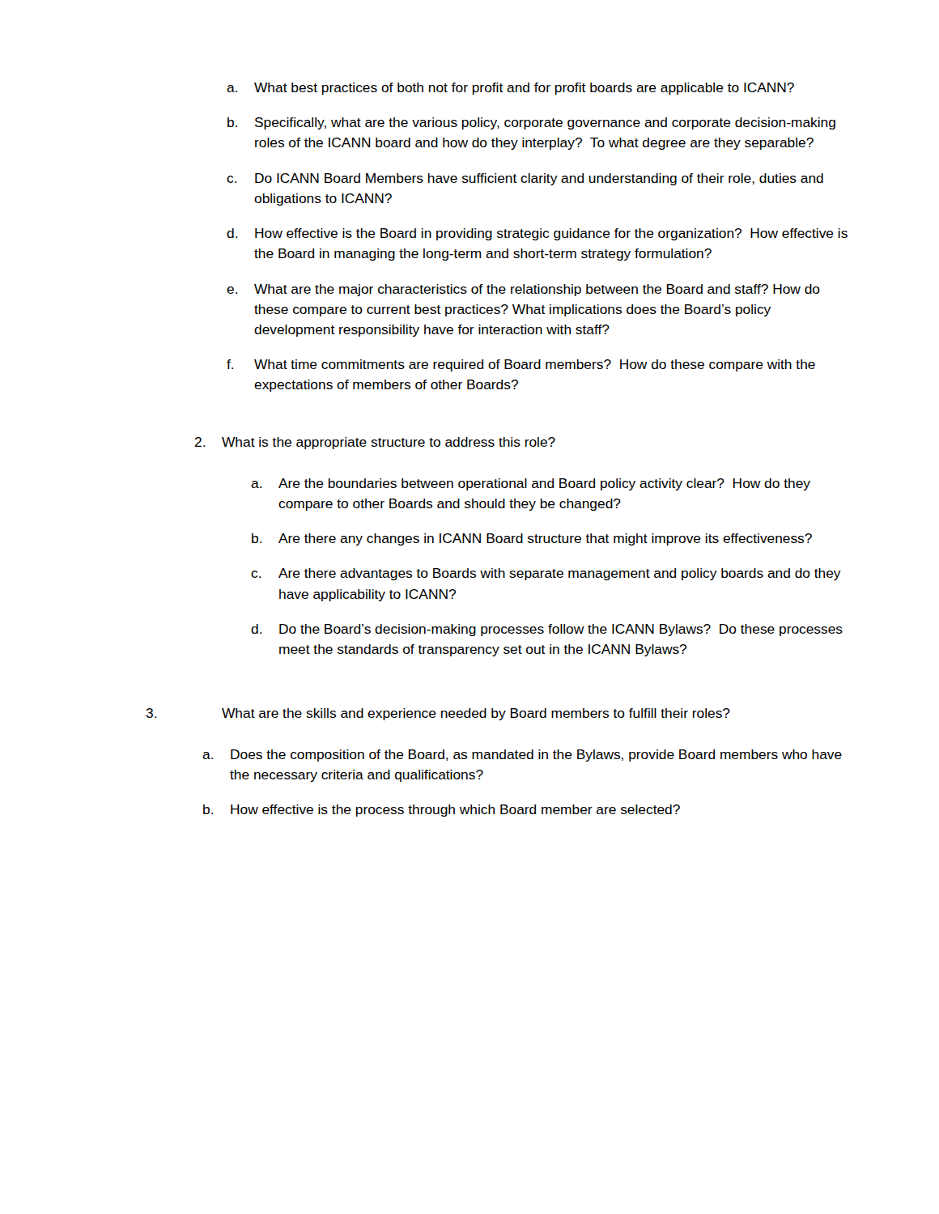a. What best practices of both not for profit and for profit boards are applicable to ICANN?
b. Specifically, what are the various policy, corporate governance and corporate decision-making roles of the ICANN board and how do they interplay? To what degree are they separable?
c. Do ICANN Board Members have sufficient clarity and understanding of their role, duties and obligations to ICANN?
d. How effective is the Board in providing strategic guidance for the organization? How effective is the Board in managing the long-term and short-term strategy formulation?
e. What are the major characteristics of the relationship between the Board and staff? How do these compare to current best practices? What implications does the Board’s policy development responsibility have for interaction with staff?
f. What time commitments are required of Board members? How do these compare with the expectations of members of other Boards?
2. What is the appropriate structure to address this role?
a. Are the boundaries between operational and Board policy activity clear? How do they compare to other Boards and should they be changed?
b. Are there any changes in ICANN Board structure that might improve its effectiveness?
c. Are there advantages to Boards with separate management and policy boards and do they have applicability to ICANN?
d. Do the Board’s decision-making processes follow the ICANN Bylaws? Do these processes meet the standards of transparency set out in the ICANN Bylaws?
3. What are the skills and experience needed by Board members to fulfill their roles?
a. Does the composition of the Board, as mandated in the Bylaws, provide Board members who have the necessary criteria and qualifications?
b. How effective is the process through which Board member are selected?